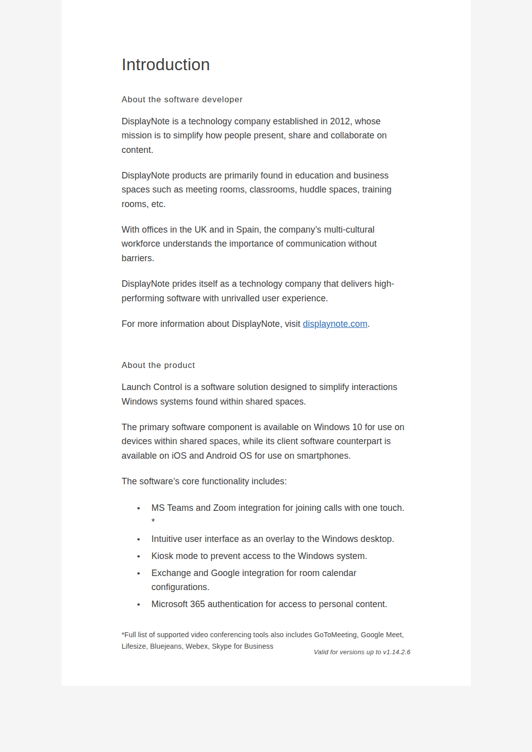Introduction
About the software developer
DisplayNote is a technology company established in 2012, whose mission is to simplify how people present, share and collaborate on content.
DisplayNote products are primarily found in education and business spaces such as meeting rooms, classrooms, huddle spaces, training rooms, etc.
With offices in the UK and in Spain, the company’s multi-cultural workforce understands the importance of communication without barriers.
DisplayNote prides itself as a technology company that delivers high-performing software with unrivalled user experience.
For more information about DisplayNote, visit displaynote.com.
About the product
Launch Control is a software solution designed to simplify interactions Windows systems found within shared spaces.
The primary software component is available on Windows 10 for use on devices within shared spaces, while its client software counterpart is available on iOS and Android OS for use on smartphones.
The software’s core functionality includes:
MS Teams and Zoom integration for joining calls with one touch. *
Intuitive user interface as an overlay to the Windows desktop.
Kiosk mode to prevent access to the Windows system.
Exchange and Google integration for room calendar configurations.
Microsoft 365 authentication for access to personal content.
*Full list of supported video conferencing tools also includes GoToMeeting, Google Meet, Lifesize, Bluejeans, Webex, Skype for Business
Valid for versions up to v1.14.2.6